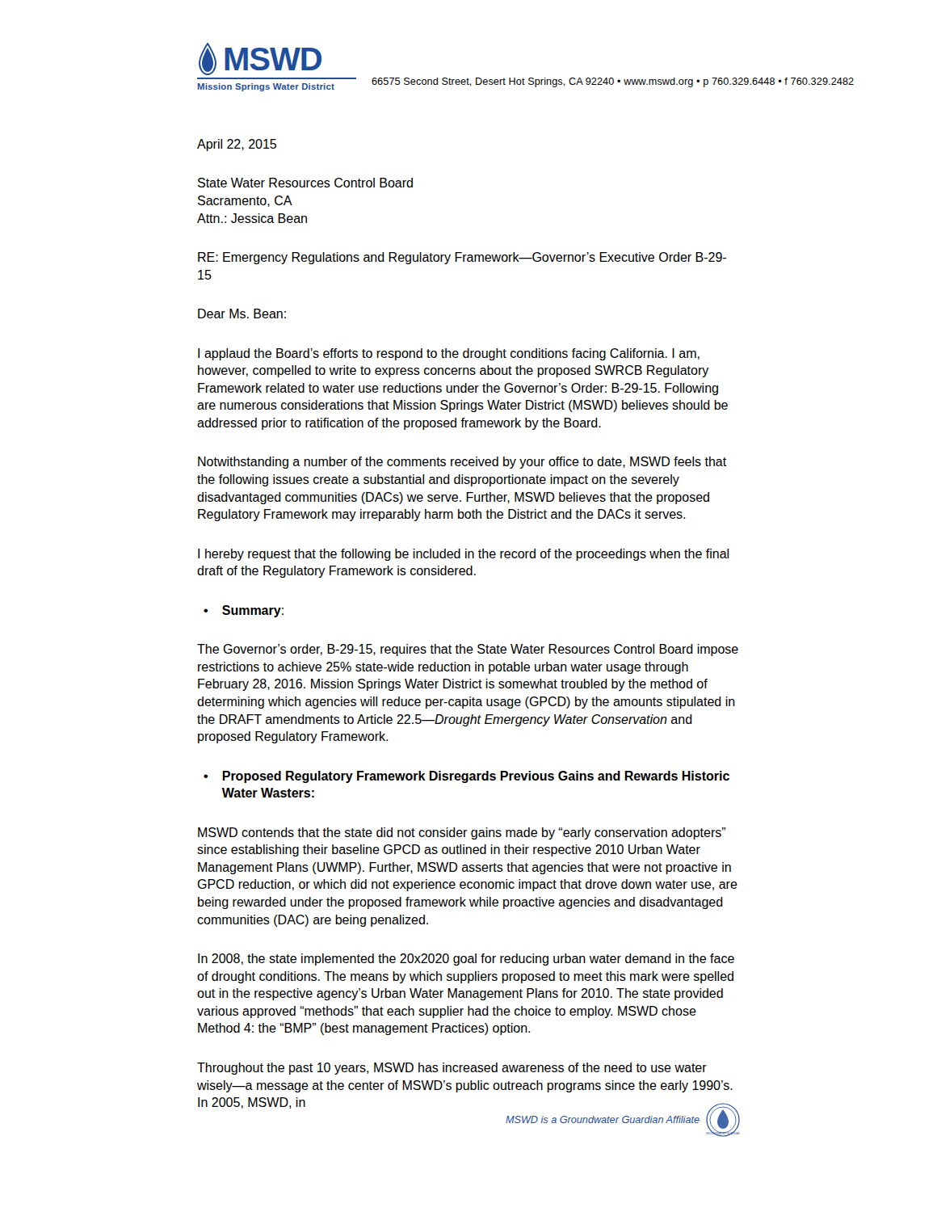MSWD
Mission Springs Water District
66575 Second Street, Desert Hot Springs, CA 92240 • www.mswd.org • p 760.329.6448 • f 760.329.2482
April 22, 2015
State Water Resources Control Board
Sacramento, CA
Attn.: Jessica Bean
RE: Emergency Regulations and Regulatory Framework—Governor’s Executive Order B-29-15
Dear Ms. Bean:
I applaud the Board’s efforts to respond to the drought conditions facing California. I am, however, compelled to write to express concerns about the proposed SWRCB Regulatory Framework related to water use reductions under the Governor’s Order: B-29-15. Following are numerous considerations that Mission Springs Water District (MSWD) believes should be addressed prior to ratification of the proposed framework by the Board.
Notwithstanding a number of the comments received by your office to date, MSWD feels that the following issues create a substantial and disproportionate impact on the severely disadvantaged communities (DACs) we serve. Further, MSWD believes that the proposed Regulatory Framework may irreparably harm both the District and the DACs it serves.
I hereby request that the following be included in the record of the proceedings when the final draft of the Regulatory Framework is considered.
Summary:
The Governor’s order, B-29-15, requires that the State Water Resources Control Board impose restrictions to achieve 25% state-wide reduction in potable urban water usage through February 28, 2016. Mission Springs Water District is somewhat troubled by the method of determining which agencies will reduce per-capita usage (GPCD) by the amounts stipulated in the DRAFT amendments to Article 22.5—Drought Emergency Water Conservation and proposed Regulatory Framework.
Proposed Regulatory Framework Disregards Previous Gains and Rewards Historic Water Wasters:
MSWD contends that the state did not consider gains made by “early conservation adopters” since establishing their baseline GPCD as outlined in their respective 2010 Urban Water Management Plans (UWMP). Further, MSWD asserts that agencies that were not proactive in GPCD reduction, or which did not experience economic impact that drove down water use, are being rewarded under the proposed framework while proactive agencies and disadvantaged communities (DAC) are being penalized.
In 2008, the state implemented the 20x2020 goal for reducing urban water demand in the face of drought conditions. The means by which suppliers proposed to meet this mark were spelled out in the respective agency’s Urban Water Management Plans for 2010. The state provided various approved “methods” that each supplier had the choice to employ. MSWD chose Method 4: the “BMP” (best management Practices) option.
Throughout the past 10 years, MSWD has increased awareness of the need to use water wisely—a message at the center of MSWD’s public outreach programs since the early 1990’s. In 2005, MSWD, in
MSWD is a Groundwater Guardian Affiliate GROUNDWATER GUARDIAN